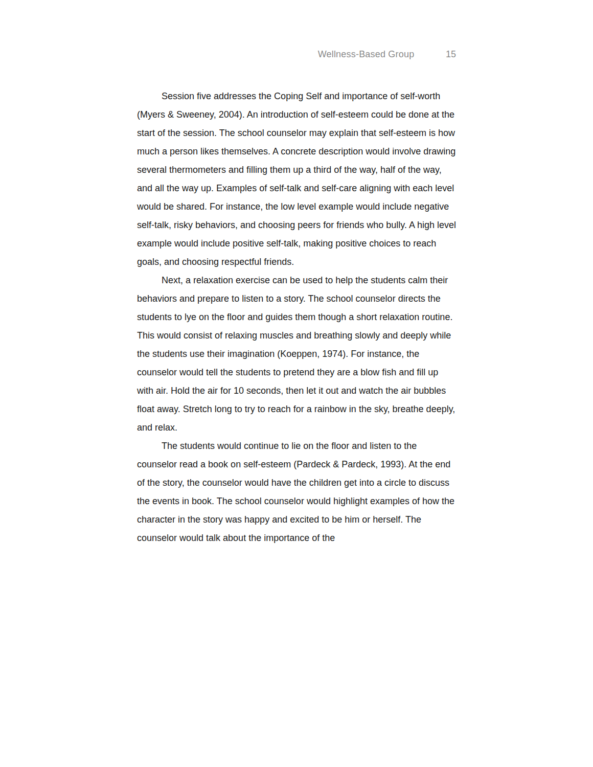Wellness-Based Group 15
Session five addresses the Coping Self and importance of self-worth (Myers & Sweeney, 2004). An introduction of self-esteem could be done at the start of the session. The school counselor may explain that self-esteem is how much a person likes themselves. A concrete description would involve drawing several thermometers and filling them up a third of the way, half of the way, and all the way up. Examples of self-talk and self-care aligning with each level would be shared. For instance, the low level example would include negative self-talk, risky behaviors, and choosing peers for friends who bully. A high level example would include positive self-talk, making positive choices to reach goals, and choosing respectful friends.
Next, a relaxation exercise can be used to help the students calm their behaviors and prepare to listen to a story. The school counselor directs the students to lye on the floor and guides them though a short relaxation routine. This would consist of relaxing muscles and breathing slowly and deeply while the students use their imagination (Koeppen, 1974). For instance, the counselor would tell the students to pretend they are a blow fish and fill up with air. Hold the air for 10 seconds, then let it out and watch the air bubbles float away. Stretch long to try to reach for a rainbow in the sky, breathe deeply, and relax.
The students would continue to lie on the floor and listen to the counselor read a book on self-esteem (Pardeck & Pardeck, 1993). At the end of the story, the counselor would have the children get into a circle to discuss the events in book. The school counselor would highlight examples of how the character in the story was happy and excited to be him or herself. The counselor would talk about the importance of the